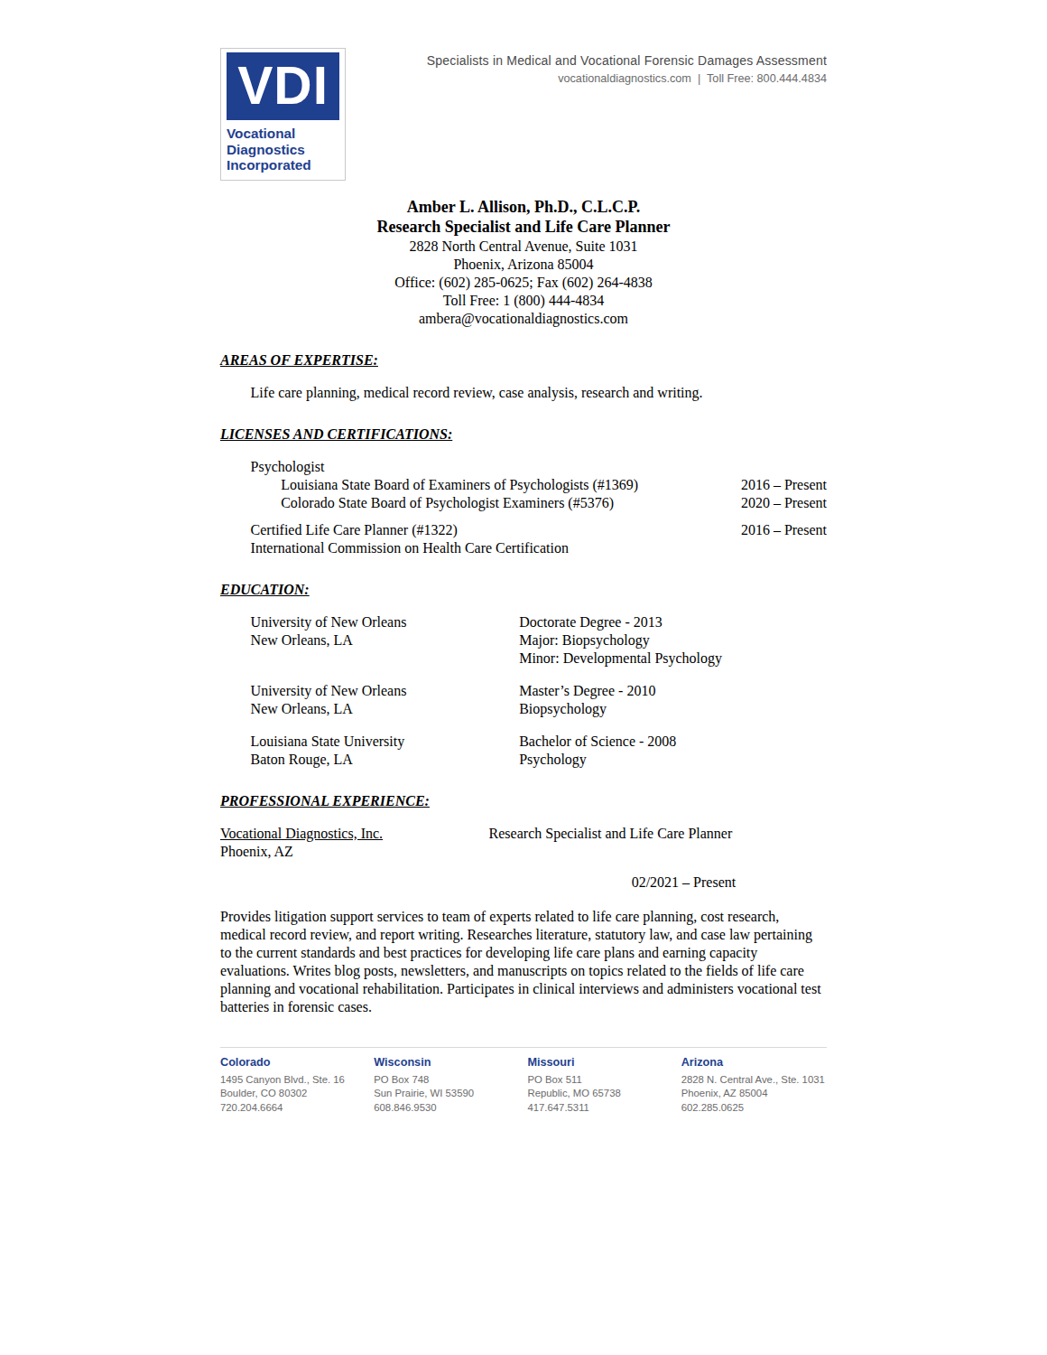VDI
Vocational
Diagnostics
Incorporated
Specialists in Medical and Vocational Forensic Damages Assessment
vocationaldiagnostics.com | Toll Free: 800.444.4834
Amber L. Allison, Ph.D., C.L.C.P.
Research Specialist and Life Care Planner
2828 North Central Avenue, Suite 1031
Phoenix, Arizona 85004
Office: (602) 285-0625; Fax (602) 264-4838
Toll Free: 1 (800) 444-4834
ambera@vocationaldiagnostics.com
AREAS OF EXPERTISE:
Life care planning, medical record review, case analysis, research and writing.
LICENSES AND CERTIFICATIONS:
Psychologist
Louisiana State Board of Examiners of Psychologists (#1369)
2016 – Present
Colorado State Board of Psychologist Examiners (#5376)
2020 – Present
Certified Life Care Planner (#1322)
2016 – Present
International Commission on Health Care Certification
EDUCATION:
University of New Orleans
New Orleans, LA
Doctorate Degree - 2013
Major: Biopsychology
Minor: Developmental Psychology
University of New Orleans
New Orleans, LA
Master’s Degree - 2010
Biopsychology
Louisiana State University
Baton Rouge, LA
Bachelor of Science - 2008
Psychology
PROFESSIONAL EXPERIENCE:
Vocational Diagnostics, Inc.
Phoenix, AZ
Research Specialist and Life Care Planner
02/2021 – Present
Provides litigation support services to team of experts related to life care planning, cost research, medical record review, and report writing. Researches literature, statutory law, and case law pertaining to the current standards and best practices for developing life care plans and earning capacity evaluations. Writes blog posts, newsletters, and manuscripts on topics related to the fields of life care planning and vocational rehabilitation. Participates in clinical interviews and administers vocational test batteries in forensic cases.
Colorado
1495 Canyon Blvd., Ste. 16
Boulder, CO 80302
720.204.6664
Wisconsin
PO Box 748
Sun Prairie, WI 53590
608.846.9530
Missouri
PO Box 511
Republic, MO 65738
417.647.5311
Arizona
2828 N. Central Ave., Ste. 1031
Phoenix, AZ 85004
602.285.0625